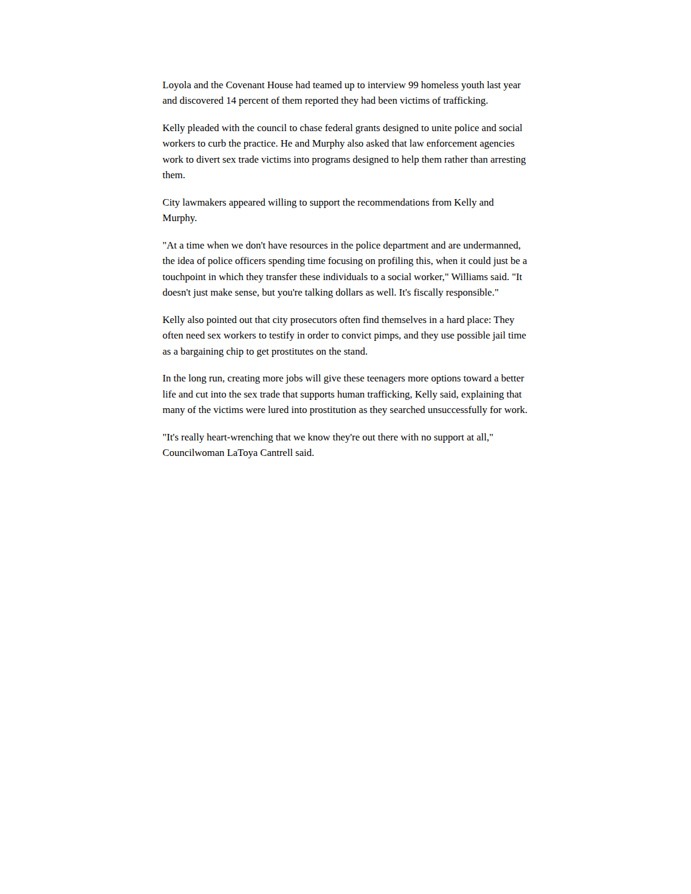Loyola and the Covenant House had teamed up to interview 99 homeless youth last year and discovered 14 percent of them reported they had been victims of trafficking.
Kelly pleaded with the council to chase federal grants designed to unite police and social workers to curb the practice. He and Murphy also asked that law enforcement agencies work to divert sex trade victims into programs designed to help them rather than arresting them.
City lawmakers appeared willing to support the recommendations from Kelly and Murphy.
"At a time when we don't have resources in the police department and are undermanned, the idea of police officers spending time focusing on profiling this, when it could just be a touchpoint in which they transfer these individuals to a social worker," Williams said. "It doesn't just make sense, but you're talking dollars as well. It's fiscally responsible."
Kelly also pointed out that city prosecutors often find themselves in a hard place: They often need sex workers to testify in order to convict pimps, and they use possible jail time as a bargaining chip to get prostitutes on the stand.
In the long run, creating more jobs will give these teenagers more options toward a better life and cut into the sex trade that supports human trafficking, Kelly said, explaining that many of the victims were lured into prostitution as they searched unsuccessfully for work.
"It's really heart-wrenching that we know they're out there with no support at all," Councilwoman LaToya Cantrell said.